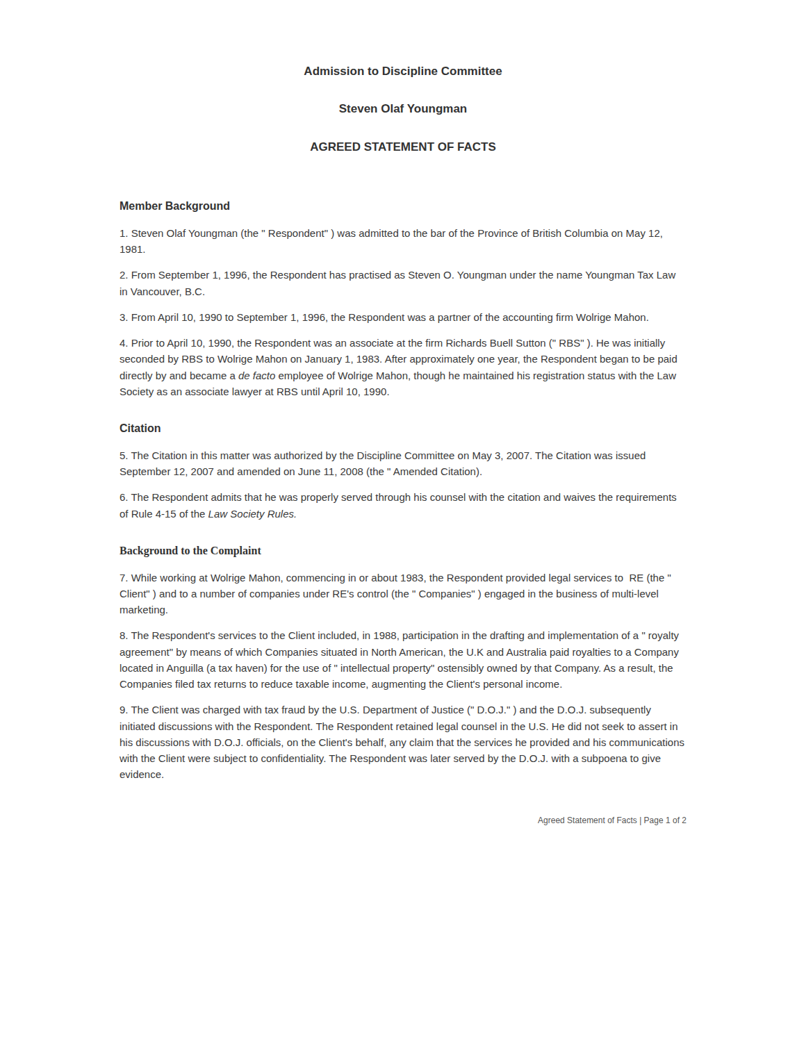Admission to Discipline Committee
Steven Olaf Youngman
AGREED STATEMENT OF FACTS
Member Background
1. Steven Olaf Youngman (the " Respondent" ) was admitted to the bar of the Province of British Columbia on May 12, 1981.
2. From September 1, 1996, the Respondent has practised as Steven O. Youngman under the name Youngman Tax Law in Vancouver, B.C.
3. From April 10, 1990 to September 1, 1996, the Respondent was a partner of the accounting firm Wolrige Mahon.
4. Prior to April 10, 1990, the Respondent was an associate at the firm Richards Buell Sutton (" RBS" ). He was initially seconded by RBS to Wolrige Mahon on January 1, 1983. After approximately one year, the Respondent began to be paid directly by and became a de facto employee of Wolrige Mahon, though he maintained his registration status with the Law Society as an associate lawyer at RBS until April 10, 1990.
Citation
5. The Citation in this matter was authorized by the Discipline Committee on May 3, 2007. The Citation was issued September 12, 2007 and amended on June 11, 2008 (the " Amended Citation).
6. The Respondent admits that he was properly served through his counsel with the citation and waives the requirements of Rule 4-15 of the Law Society Rules.
Background to the Complaint
7. While working at Wolrige Mahon, commencing in or about 1983, the Respondent provided legal services to RE (the " Client" ) and to a number of companies under RE's control (the " Companies" ) engaged in the business of multi-level marketing.
8. The Respondent's services to the Client included, in 1988, participation in the drafting and implementation of a " royalty agreement" by means of which Companies situated in North American, the U.K and Australia paid royalties to a Company located in Anguilla (a tax haven) for the use of " intellectual property" ostensibly owned by that Company. As a result, the Companies filed tax returns to reduce taxable income, augmenting the Client's personal income.
9. The Client was charged with tax fraud by the U.S. Department of Justice (" D.O.J." ) and the D.O.J. subsequently initiated discussions with the Respondent. The Respondent retained legal counsel in the U.S. He did not seek to assert in his discussions with D.O.J. officials, on the Client's behalf, any claim that the services he provided and his communications with the Client were subject to confidentiality. The Respondent was later served by the D.O.J. with a subpoena to give evidence.
Agreed Statement of Facts | Page 1 of 2